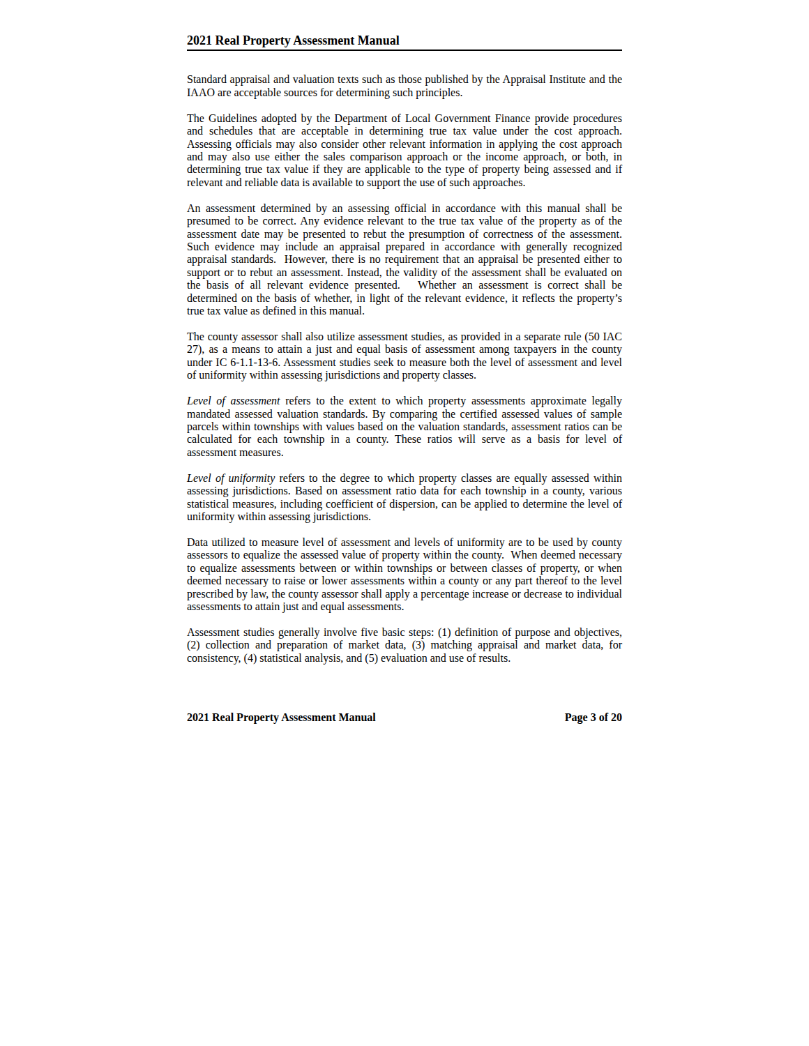2021 Real Property Assessment Manual
Standard appraisal and valuation texts such as those published by the Appraisal Institute and the IAAO are acceptable sources for determining such principles.
The Guidelines adopted by the Department of Local Government Finance provide procedures and schedules that are acceptable in determining true tax value under the cost approach. Assessing officials may also consider other relevant information in applying the cost approach and may also use either the sales comparison approach or the income approach, or both, in determining true tax value if they are applicable to the type of property being assessed and if relevant and reliable data is available to support the use of such approaches.
An assessment determined by an assessing official in accordance with this manual shall be presumed to be correct. Any evidence relevant to the true tax value of the property as of the assessment date may be presented to rebut the presumption of correctness of the assessment. Such evidence may include an appraisal prepared in accordance with generally recognized appraisal standards. However, there is no requirement that an appraisal be presented either to support or to rebut an assessment. Instead, the validity of the assessment shall be evaluated on the basis of all relevant evidence presented. Whether an assessment is correct shall be determined on the basis of whether, in light of the relevant evidence, it reflects the property’s true tax value as defined in this manual.
The county assessor shall also utilize assessment studies, as provided in a separate rule (50 IAC 27), as a means to attain a just and equal basis of assessment among taxpayers in the county under IC 6-1.1-13-6. Assessment studies seek to measure both the level of assessment and level of uniformity within assessing jurisdictions and property classes.
Level of assessment refers to the extent to which property assessments approximate legally mandated assessed valuation standards. By comparing the certified assessed values of sample parcels within townships with values based on the valuation standards, assessment ratios can be calculated for each township in a county. These ratios will serve as a basis for level of assessment measures.
Level of uniformity refers to the degree to which property classes are equally assessed within assessing jurisdictions. Based on assessment ratio data for each township in a county, various statistical measures, including coefficient of dispersion, can be applied to determine the level of uniformity within assessing jurisdictions.
Data utilized to measure level of assessment and levels of uniformity are to be used by county assessors to equalize the assessed value of property within the county. When deemed necessary to equalize assessments between or within townships or between classes of property, or when deemed necessary to raise or lower assessments within a county or any part thereof to the level prescribed by law, the county assessor shall apply a percentage increase or decrease to individual assessments to attain just and equal assessments.
Assessment studies generally involve five basic steps: (1) definition of purpose and objectives, (2) collection and preparation of market data, (3) matching appraisal and market data, for consistency, (4) statistical analysis, and (5) evaluation and use of results.
2021 Real Property Assessment Manual Page 3 of 20